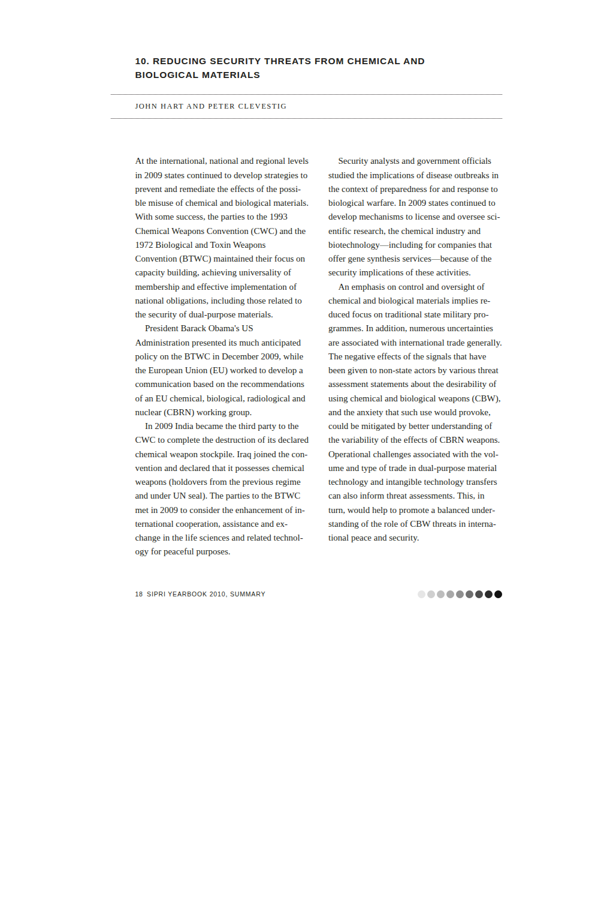10. Reducing security threats from chemical and
biological materials
John Hart and Peter Clevestig
At the international, national and regional levels in 2009 states continued to develop strategies to prevent and remediate the effects of the possible misuse of chemical and biological materials. With some success, the parties to the 1993 Chemical Weapons Convention (CWC) and the 1972 Biological and Toxin Weapons Convention (BTWC) maintained their focus on capacity building, achieving universality of membership and effective implementation of national obligations, including those related to the security of dual-purpose materials.
President Barack Obama's US Administration presented its much anticipated policy on the BTWC in December 2009, while the European Union (EU) worked to develop a communication based on the recommendations of an EU chemical, biological, radiological and nuclear (CBRN) working group.
In 2009 India became the third party to the CWC to complete the destruction of its declared chemical weapon stockpile. Iraq joined the convention and declared that it possesses chemical weapons (holdovers from the previous regime and under UN seal). The parties to the BTWC met in 2009 to consider the enhancement of international cooperation, assistance and exchange in the life sciences and related technology for peaceful purposes.
Security analysts and government officials studied the implications of disease outbreaks in the context of preparedness for and response to biological warfare. In 2009 states continued to develop mechanisms to license and oversee scientific research, the chemical industry and biotechnology—including for companies that offer gene synthesis services—because of the security implications of these activities.
An emphasis on control and oversight of chemical and biological materials implies reduced focus on traditional state military programmes. In addition, numerous uncertainties are associated with international trade generally. The negative effects of the signals that have been given to non-state actors by various threat assessment statements about the desirability of using chemical and biological weapons (CBW), and the anxiety that such use would provoke, could be mitigated by better understanding of the variability of the effects of CBRN weapons. Operational challenges associated with the volume and type of trade in dual-purpose material technology and intangible technology transfers can also inform threat assessments. This, in turn, would help to promote a balanced understanding of the role of CBW threats in international peace and security.
18 SIPRI YEARBOOK 2010, SUMMARY